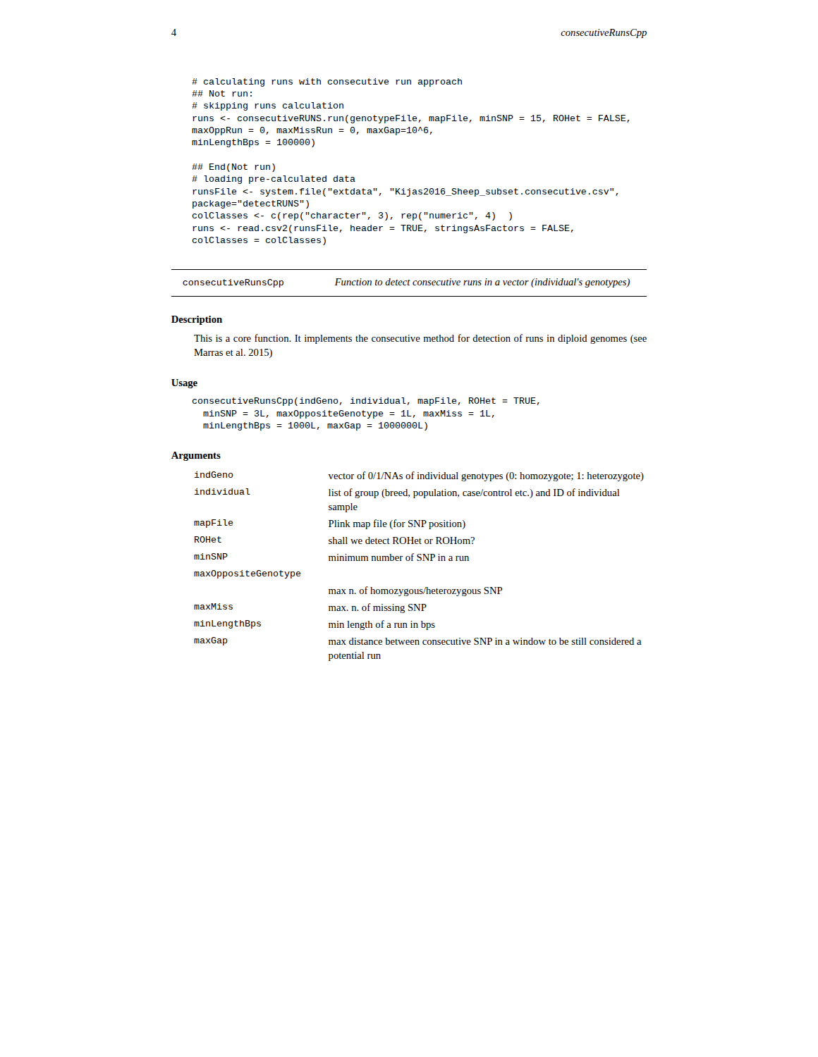4 consecutiveRunsCpp
# calculating runs with consecutive run approach
## Not run:
# skipping runs calculation
runs <- consecutiveRUNS.run(genotypeFile, mapFile, minSNP = 15, ROHet = FALSE,
maxOppRun = 0, maxMissRun = 0, maxGap=10^6,
minLengthBps = 100000)

## End(Not run)
# loading pre-calculated data
runsFile <- system.file("extdata", "Kijas2016_Sheep_subset.consecutive.csv", package="detectRUNS")
colClasses <- c(rep("character", 3), rep("numeric", 4)  )
runs <- read.csv2(runsFile, header = TRUE, stringsAsFactors = FALSE,
colClasses = colClasses)
consecutiveRunsCpp Function to detect consecutive runs in a vector (individual's genotypes)
Description
This is a core function. It implements the consecutive method for detection of runs in diploid genomes (see Marras et al. 2015)
Usage
consecutiveRunsCpp(indGeno, individual, mapFile, ROHet = TRUE,
  minSNP = 3L, maxOppositeGenotype = 1L, maxMiss = 1L,
  minLengthBps = 1000L, maxGap = 1000000L)
Arguments
indGeno
vector of 0/1/NAs of individual genotypes (0: homozygote; 1: heterozygote)
individual
list of group (breed, population, case/control etc.) and ID of individual sample
mapFile
Plink map file (for SNP position)
ROHet
shall we detect ROHet or ROHom?
minSNP
minimum number of SNP in a run
maxOppositeGenotype
max n. of homozygous/heterozygous SNP
maxMiss
max. n. of missing SNP
minLengthBps
min length of a run in bps
maxGap
max distance between consecutive SNP in a window to be still considered a potential run